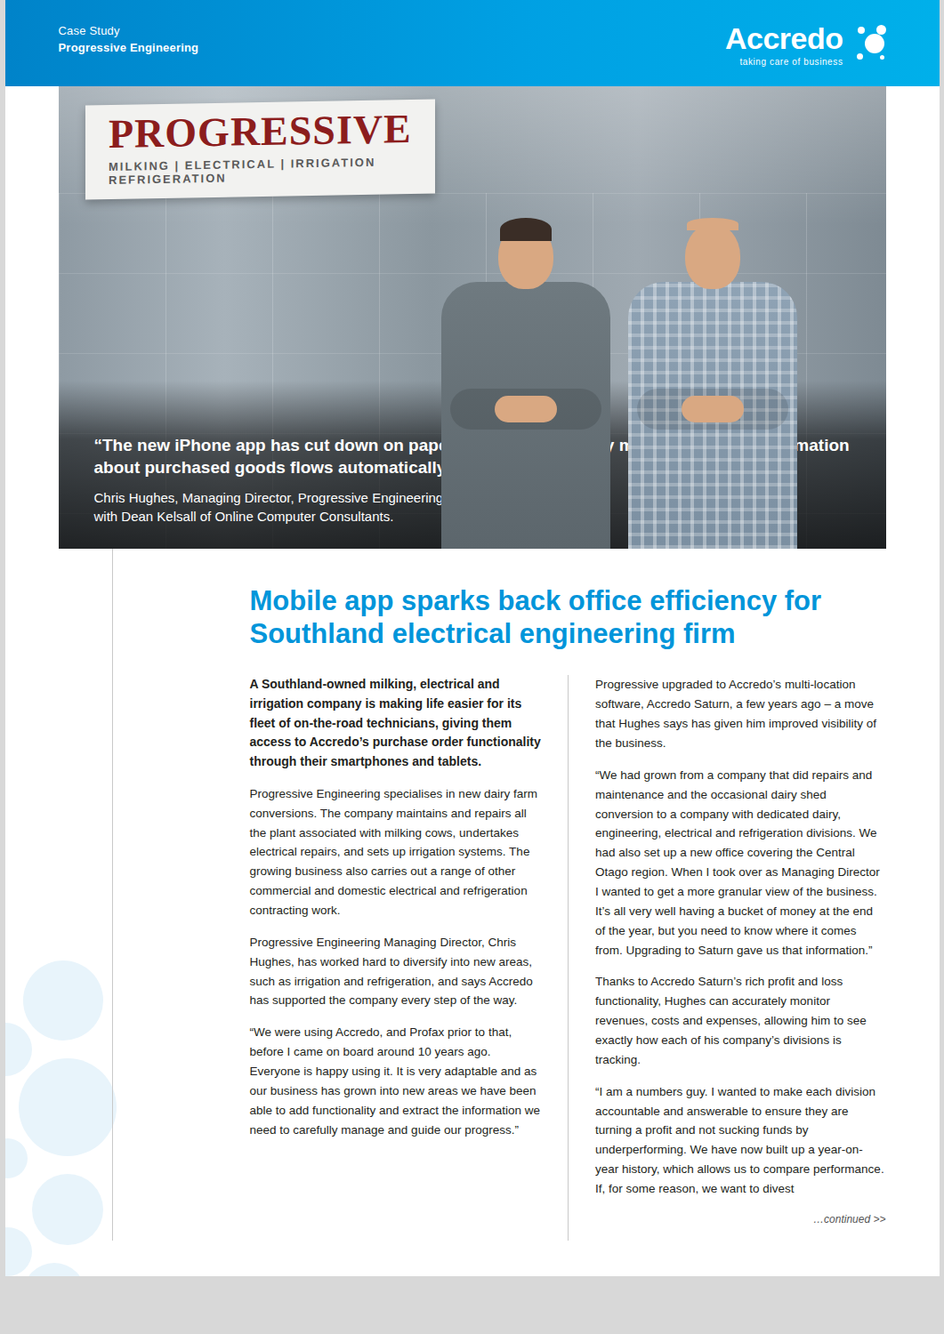Case Study
Progressive Engineering
Accredo
taking care of business
PROGRESSIVE
MILKING | ELECTRICAL | IRRIGATION
REFRIGERATION
“The new iPhone app has cut down on paperwork and data entry mistakes. All the information about purchased goods flows automatically into Accredo.”
Chris Hughes, Managing Director, Progressive Engineering (left)
with Dean Kelsall of Online Computer Consultants.
Mobile app sparks back office efficiency for Southland electrical engineering firm
A Southland-owned milking, electrical and irrigation company is making life easier for its fleet of on-the-road technicians, giving them access to Accredo’s purchase order functionality through their smartphones and tablets.
Progressive Engineering specialises in new dairy farm conversions. The company maintains and repairs all the plant associated with milking cows, undertakes electrical repairs, and sets up irrigation systems. The growing business also carries out a range of other commercial and domestic electrical and refrigeration contracting work.
Progressive Engineering Managing Director, Chris Hughes, has worked hard to diversify into new areas, such as irrigation and refrigeration, and says Accredo has supported the company every step of the way.
“We were using Accredo, and Profax prior to that, before I came on board around 10 years ago. Everyone is happy using it. It is very adaptable and as our business has grown into new areas we have been able to add functionality and extract the information we need to carefully manage and guide our progress.”
Progressive upgraded to Accredo’s multi-location software, Accredo Saturn, a few years ago – a move that Hughes says has given him improved visibility of the business.
“We had grown from a company that did repairs and maintenance and the occasional dairy shed conversion to a company with dedicated dairy, engineering, electrical and refrigeration divisions. We had also set up a new office covering the Central Otago region. When I took over as Managing Director I wanted to get a more granular view of the business. It’s all very well having a bucket of money at the end of the year, but you need to know where it comes from. Upgrading to Saturn gave us that information.”
Thanks to Accredo Saturn’s rich profit and loss functionality, Hughes can accurately monitor revenues, costs and expenses, allowing him to see exactly how each of his company’s divisions is tracking.
“I am a numbers guy. I wanted to make each division accountable and answerable to ensure they are turning a profit and not sucking funds by underperforming. We have now built up a year-on-year history, which allows us to compare performance. If, for some reason, we want to divest
…continued >>